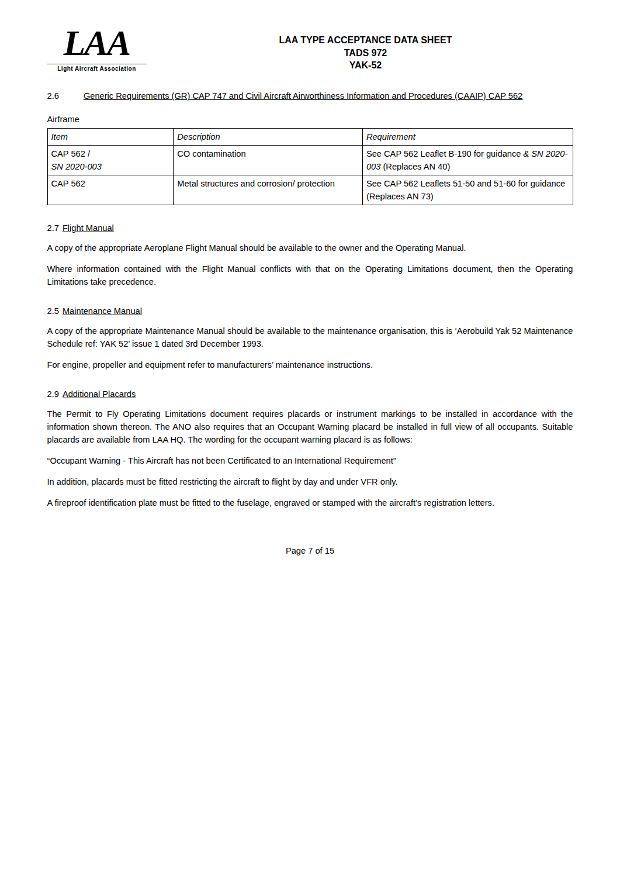LAA Light Aircraft Association
LAA TYPE ACCEPTANCE DATA SHEET
TADS 972
YAK-52
2.6 Generic Requirements (GR) CAP 747 and Civil Aircraft Airworthiness Information and Procedures (CAAIP) CAP 562
Airframe
| Item | Description | Requirement |
| --- | --- | --- |
| CAP 562 / SN 2020-003 | CO contamination | See CAP 562 Leaflet B-190 for guidance & SN 2020-003 (Replaces AN 40) |
| CAP 562 | Metal structures and corrosion/ protection | See CAP 562 Leaflets 51-50 and 51-60 for guidance (Replaces AN 73) |
2.7 Flight Manual
A copy of the appropriate Aeroplane Flight Manual should be available to the owner and the Operating Manual.
Where information contained with the Flight Manual conflicts with that on the Operating Limitations document, then the Operating Limitations take precedence.
2.5 Maintenance Manual
A copy of the appropriate Maintenance Manual should be available to the maintenance organisation, this is ‘Aerobuild Yak 52 Maintenance Schedule ref: YAK 52’ issue 1 dated 3rd December 1993.
For engine, propeller and equipment refer to manufacturers’ maintenance instructions.
2.9 Additional Placards
The Permit to Fly Operating Limitations document requires placards or instrument markings to be installed in accordance with the information shown thereon. The ANO also requires that an Occupant Warning placard be installed in full view of all occupants. Suitable placards are available from LAA HQ. The wording for the occupant warning placard is as follows:
“Occupant Warning - This Aircraft has not been Certificated to an International Requirement”
In addition, placards must be fitted restricting the aircraft to flight by day and under VFR only.
A fireproof identification plate must be fitted to the fuselage, engraved or stamped with the aircraft’s registration letters.
Page 7 of 15